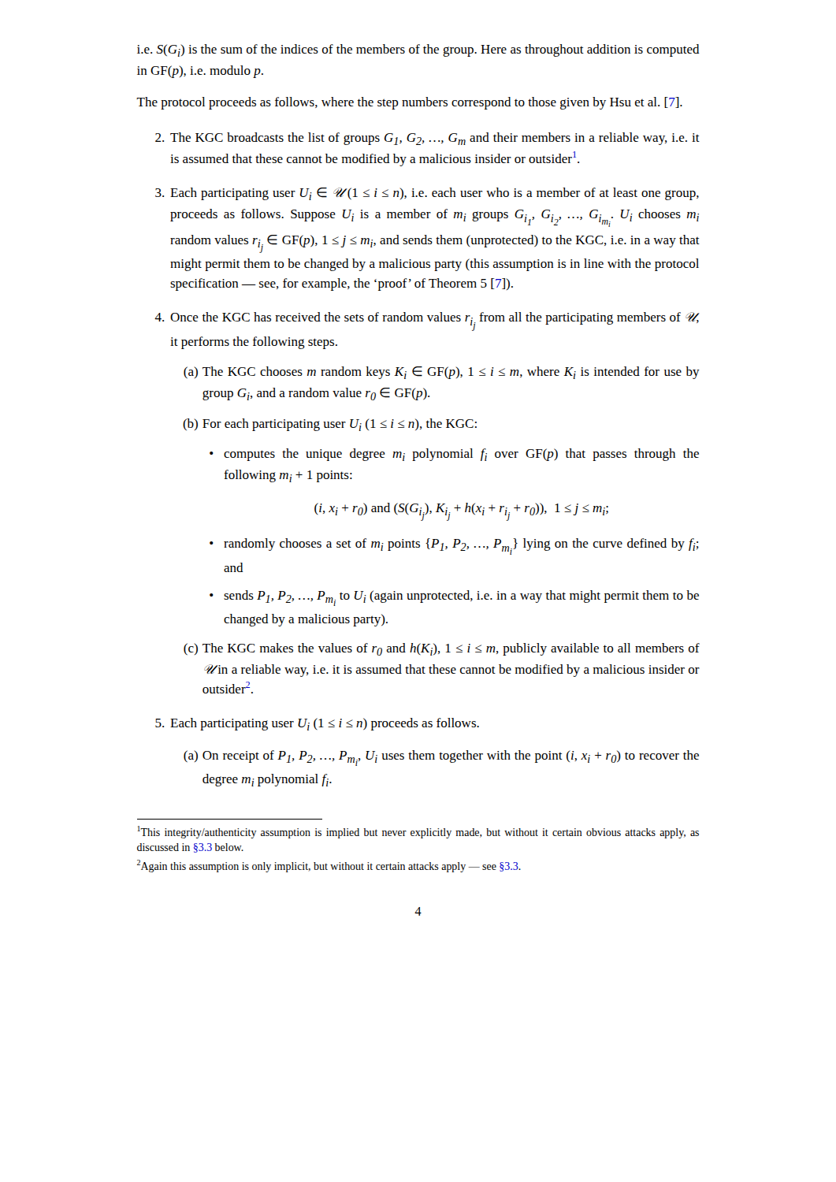i.e. S(Gi) is the sum of the indices of the members of the group. Here as throughout addition is computed in GF(p), i.e. modulo p.
The protocol proceeds as follows, where the step numbers correspond to those given by Hsu et al. [7].
2. The KGC broadcasts the list of groups G1, G2, …, Gm and their members in a reliable way, i.e. it is assumed that these cannot be modified by a malicious insider or outsider1.
3. Each participating user Ui ∈ 𝒰 (1 ≤ i ≤ n), i.e. each user who is a member of at least one group, proceeds as follows. Suppose Ui is a member of mi groups Gi1, Gi2, …, Gimi. Ui chooses mi random values rij ∈ GF(p), 1 ≤ j ≤ mi, and sends them (unprotected) to the KGC, i.e. in a way that might permit them to be changed by a malicious party (this assumption is in line with the protocol specification — see, for example, the ‘proof’ of Theorem 5 [7]).
4. Once the KGC has received the sets of random values rij from all the participating members of 𝒰, it performs the following steps.
(a) The KGC chooses m random keys Ki ∈ GF(p), 1 ≤ i ≤ m, where Ki is intended for use by group Gi, and a random value r0 ∈ GF(p).
(b) For each participating user Ui (1 ≤ i ≤ n), the KGC:
computes the unique degree mi polynomial fi over GF(p) that passes through the following mi + 1 points:
(i, xi + r0) and (S(Gij), Kij + h(xi + rij + r0)), 1 ≤ j ≤ mi;
randomly chooses a set of mi points {P1, P2, …, Pmi} lying on the curve defined by fi; and
sends P1, P2, …, Pmi to Ui (again unprotected, i.e. in a way that might permit them to be changed by a malicious party).
(c) The KGC makes the values of r0 and h(Ki), 1 ≤ i ≤ m, publicly available to all members of 𝒰 in a reliable way, i.e. it is assumed that these cannot be modified by a malicious insider or outsider2.
5. Each participating user Ui (1 ≤ i ≤ n) proceeds as follows.
(a) On receipt of P1, P2, …, Pmi, Ui uses them together with the point (i, xi + r0) to recover the degree mi polynomial fi.
1This integrity/authenticity assumption is implied but never explicitly made, but without it certain obvious attacks apply, as discussed in §3.3 below.
2Again this assumption is only implicit, but without it certain attacks apply — see §3.3.
4